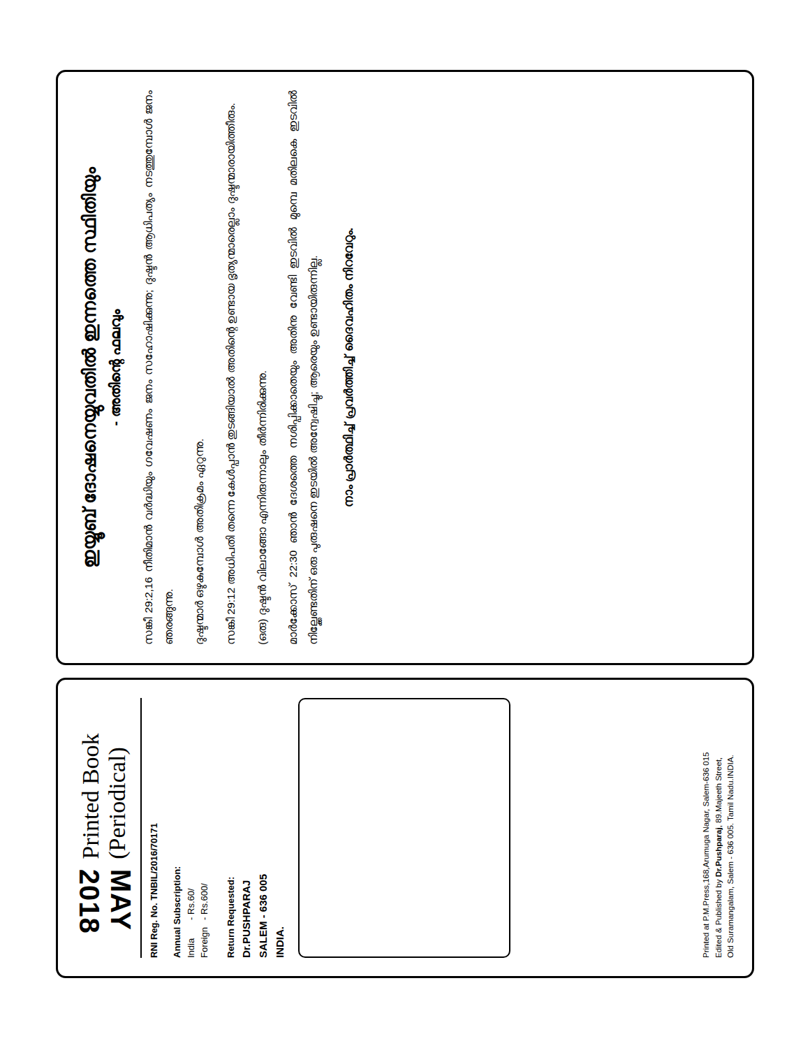MAY 2018 Printed Book (Periodical)
RNI Reg. No. TNBIL/2016/70171
Annual Subscription:
| India | - Rs.60/ |
| Foreign | - Rs.600/ |
Return Requested:
Dr.PUSHPARAJ
SALEM - 636 005
INDIA.
Printed at P.M.Press,168,Arumuga Nagar, Salem-636 015
Edited & Published by Dr.Pushparaj, 89.Majeeth Street,
Old Suramangalam, Salem - 636 005. Tamil Nadu.INDIA.
ഇയ്യൂബ് ദോഷനെയ്യുവതിൽ ഇന്നത്തെ സ്ഥിതിയും
- അതിന്റെ ഫലവും
സങ്കീ 29:2,16 നീതിമാൻ വർദ്ധിയും ഗവേഷണം ജനം സഹോഷിക്കുന്നു; ദുഷ്ടൻ ആധിപത്യം നടത്തുമ്പോൾ ജനം ഞരങ്ങുന്നു.
ദുഷ്ടന്മാർ ഒഴുകുമ്പോൾ അതിക്രമം ഏറുന്നു.
സങ്കീ 29:12 അധിപതി തന്നെ കേൾപ്പാൻ തുടങ്ങിയാൽ അതിന്റെ ഉണ്ടായ ഭൃത്യന്മാരെല്ലാം ദുഷ്ടന്മാരായിത്തീരും.
(ഒരു) ദുഷ്ടൻ വിലാങ്ങോ എന്നിരുന്നാലും തീർന്നിരിക്കുന്നു.
മാർക്കോസ് 22:30 ഞാൻ ദേശത്തെ നശിപ്പിക്കാതെയും അതിനു വേണ്ടി ഇടവിൽ മുമ്പെ മതിലകെ ഇടവിൽ നില്ക്കേണ്ടതിന് ഒരു പുരുഷനെ ഇടയിൽ അന്വേഷിച്ചു; ആരെയും ഉണ്ടായിരുന്നില്ല.
നാം പ്രാർത്ഥിച്ച് പ്രവർത്തിച്ച് ദൈവഹിതം നിറവേറും.